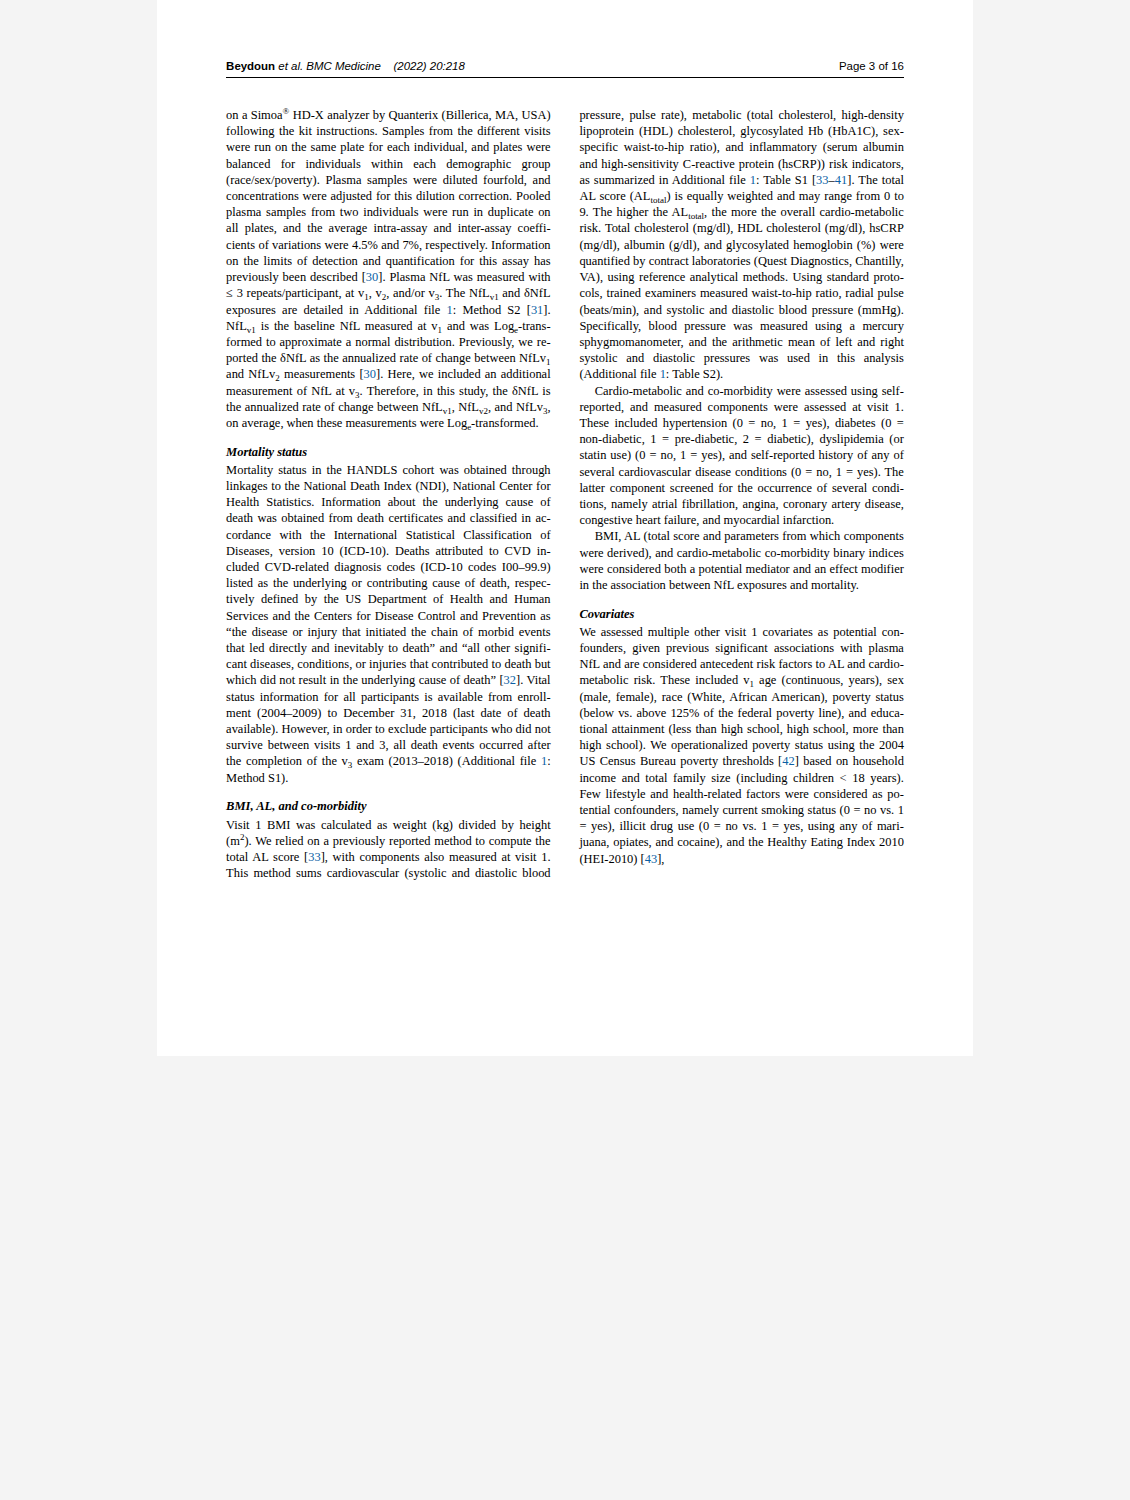Beydoun et al. BMC Medicine (2022) 20:218
Page 3 of 16
on a Simoa® HD-X analyzer by Quanterix (Billerica, MA, USA) following the kit instructions. Samples from the different visits were run on the same plate for each individual, and plates were balanced for individuals within each demographic group (race/sex/poverty). Plasma samples were diluted fourfold, and concentrations were adjusted for this dilution correction. Pooled plasma samples from two individuals were run in duplicate on all plates, and the average intra-assay and inter-assay coefficients of variations were 4.5% and 7%, respectively. Information on the limits of detection and quantification for this assay has previously been described [30]. Plasma NfL was measured with ≤ 3 repeats/participant, at v1, v2, and/or v3. The NfLv1 and δNfL exposures are detailed in Additional file 1: Method S2 [31]. NfLv1 is the baseline NfL measured at v1 and was Loge-transformed to approximate a normal distribution. Previously, we reported the δNfL as the annualized rate of change between NfLv1 and NfLv2 measurements [30]. Here, we included an additional measurement of NfL at v3. Therefore, in this study, the δNfL is the annualized rate of change between NfLv1, NfLv2, and NfLv3, on average, when these measurements were Loge-transformed.
Mortality status
Mortality status in the HANDLS cohort was obtained through linkages to the National Death Index (NDI), National Center for Health Statistics. Information about the underlying cause of death was obtained from death certificates and classified in accordance with the International Statistical Classification of Diseases, version 10 (ICD-10). Deaths attributed to CVD included CVD-related diagnosis codes (ICD-10 codes I00–99.9) listed as the underlying or contributing cause of death, respectively defined by the US Department of Health and Human Services and the Centers for Disease Control and Prevention as “the disease or injury that initiated the chain of morbid events that led directly and inevitably to death” and “all other significant diseases, conditions, or injuries that contributed to death but which did not result in the underlying cause of death” [32]. Vital status information for all participants is available from enrollment (2004–2009) to December 31, 2018 (last date of death available). However, in order to exclude participants who did not survive between visits 1 and 3, all death events occurred after the completion of the v3 exam (2013–2018) (Additional file 1: Method S1).
BMI, AL, and co-morbidity
Visit 1 BMI was calculated as weight (kg) divided by height (m2). We relied on a previously reported method to compute the total AL score [33], with components also measured at visit 1. This method sums cardiovascular (systolic and diastolic blood pressure, pulse rate), metabolic (total cholesterol, high-density lipoprotein (HDL) cholesterol, glycosylated Hb (HbA1C), sex-specific waist-to-hip ratio), and inflammatory (serum albumin and high-sensitivity C-reactive protein (hsCRP)) risk indicators, as summarized in Additional file 1: Table S1 [33–41]. The total AL score (ALtotal) is equally weighted and may range from 0 to 9. The higher the ALtotal, the more the overall cardio-metabolic risk. Total cholesterol (mg/dl), HDL cholesterol (mg/dl), hsCRP (mg/dl), albumin (g/dl), and glycosylated hemoglobin (%) were quantified by contract laboratories (Quest Diagnostics, Chantilly, VA), using reference analytical methods. Using standard protocols, trained examiners measured waist-to-hip ratio, radial pulse (beats/min), and systolic and diastolic blood pressure (mmHg). Specifically, blood pressure was measured using a mercury sphygmomanometer, and the arithmetic mean of left and right systolic and diastolic pressures was used in this analysis (Additional file 1: Table S2).
Cardio-metabolic and co-morbidity were assessed using self-reported, and measured components were assessed at visit 1. These included hypertension (0 = no, 1 = yes), diabetes (0 = non-diabetic, 1 = pre-diabetic, 2 = diabetic), dyslipidemia (or statin use) (0 = no, 1 = yes), and self-reported history of any of several cardiovascular disease conditions (0 = no, 1 = yes). The latter component screened for the occurrence of several conditions, namely atrial fibrillation, angina, coronary artery disease, congestive heart failure, and myocardial infarction.
BMI, AL (total score and parameters from which components were derived), and cardio-metabolic co-morbidity binary indices were considered both a potential mediator and an effect modifier in the association between NfL exposures and mortality.
Covariates
We assessed multiple other visit 1 covariates as potential confounders, given previous significant associations with plasma NfL and are considered antecedent risk factors to AL and cardio-metabolic risk. These included v1 age (continuous, years), sex (male, female), race (White, African American), poverty status (below vs. above 125% of the federal poverty line), and educational attainment (less than high school, high school, more than high school). We operationalized poverty status using the 2004 US Census Bureau poverty thresholds [42] based on household income and total family size (including children < 18 years). Few lifestyle and health-related factors were considered as potential confounders, namely current smoking status (0 = no vs. 1 = yes), illicit drug use (0 = no vs. 1 = yes, using any of marijuana, opiates, and cocaine), and the Healthy Eating Index 2010 (HEI-2010) [43],